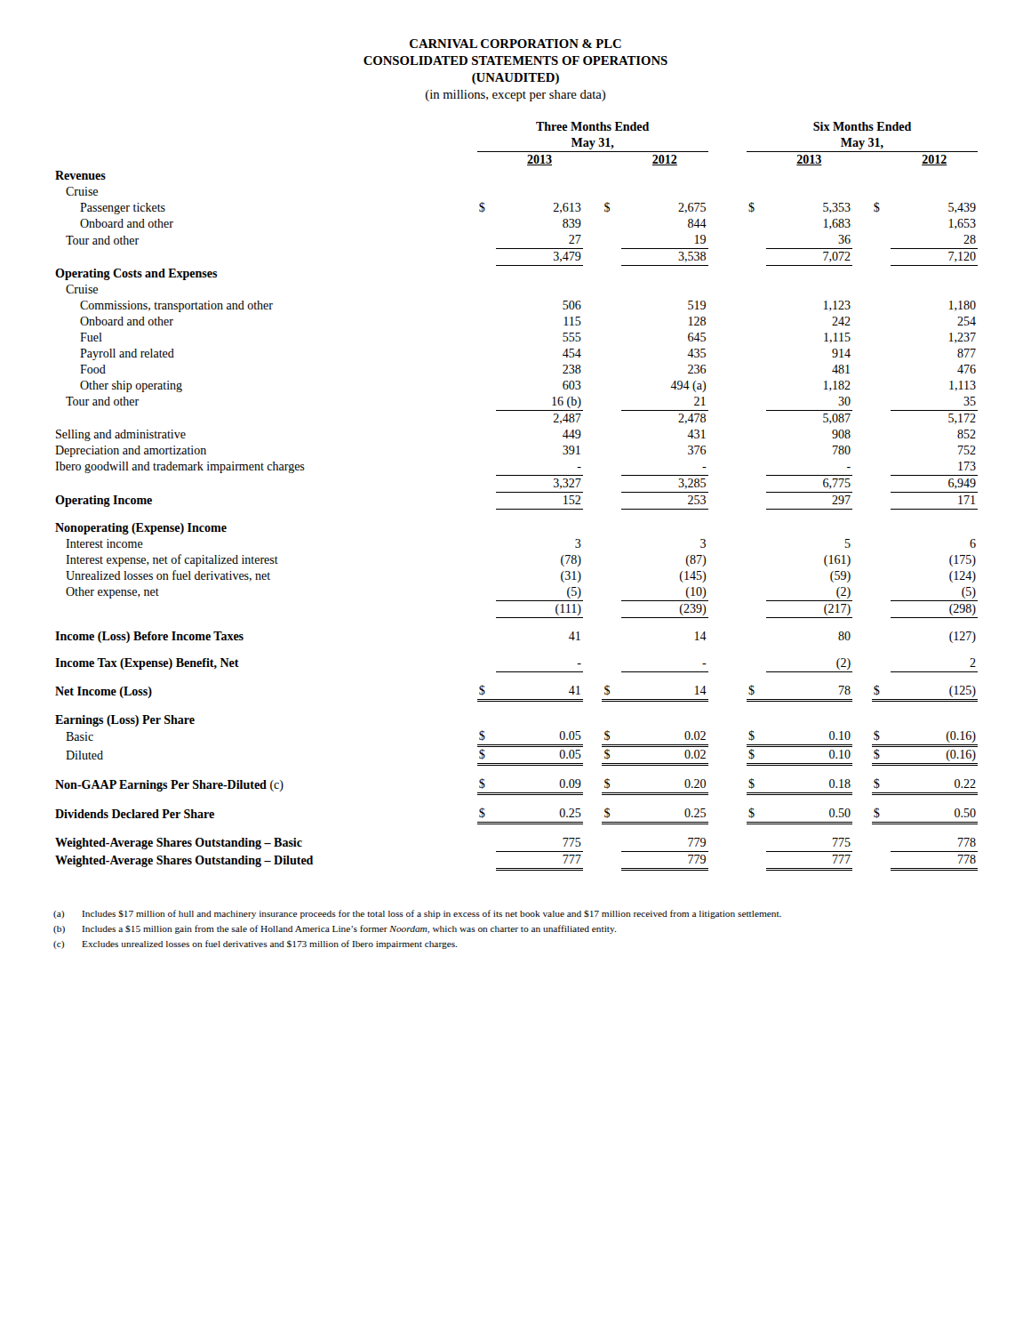CARNIVAL CORPORATION & PLC
CONSOLIDATED STATEMENTS OF OPERATIONS
(UNAUDITED)
(in millions, except per share data)
| | Three Months Ended | | Six Months Ended |
| | May 31, | | May 31, |
| | | 2013 | | | 2012 | | | 2013 | | | 2012 |
| Revenues | |
| Cruise | |
| Passenger tickets | $ | 2,613 | | $ | 2,675 | | $ | 5,353 | | $ | 5,439 |
| Onboard and other | | 839 | | | 844 | | | 1,683 | | | 1,653 |
| Tour and other | | 27 | | | 19 | | | 36 | | | 28 |
| | | 3,479 | | | 3,538 | | | 7,072 | | | 7,120 |
| Operating Costs and Expenses | |
| Cruise | |
| Commissions, transportation and other | | 506 | | | 519 | | | 1,123 | | | 1,180 |
| Onboard and other | | 115 | | | 128 | | | 242 | | | 254 |
| Fuel | | 555 | | | 645 | | | 1,115 | | | 1,237 |
| Payroll and related | | 454 | | | 435 | | | 914 | | | 877 |
| Food | | 238 | | | 236 | | | 481 | | | 476 |
| Other ship operating | | 603 | | | 494 (a) | | | 1,182 | | | 1,113 |
| Tour and other | | 16 (b) | | | 21 | | | 30 | | | 35 |
| | | 2,487 | | | 2,478 | | | 5,087 | | | 5,172 |
| Selling and administrative | | 449 | | | 431 | | | 908 | | | 852 |
| Depreciation and amortization | | 391 | | | 376 | | | 780 | | | 752 |
| Ibero goodwill and trademark impairment charges | | - | | | - | | | - | | | 173 |
| | | 3,327 | | | 3,285 | | | 6,775 | | | 6,949 |
| Operating Income | | 152 | | | 253 | | | 297 | | | 171 |
| Nonoperating (Expense) Income | |
| Interest income | | 3 | | | 3 | | | 5 | | | 6 |
| Interest expense, net of capitalized interest | | (78) | | | (87) | | | (161) | | | (175) |
| Unrealized losses on fuel derivatives, net | | (31) | | | (145) | | | (59) | | | (124) |
| Other expense, net | | (5) | | | (10) | | | (2) | | | (5) |
| | | (111) | | | (239) | | | (217) | | | (298) |
| Income (Loss) Before Income Taxes | | 41 | | | 14 | | | 80 | | | (127) |
| Income Tax (Expense) Benefit, Net | | - | | | - | | | (2) | | | 2 |
| Net Income (Loss) | $ | 41 | | $ | 14 | | $ | 78 | | $ | (125) |
| Earnings (Loss) Per Share | |
| Basic | $ | 0.05 | | $ | 0.02 | | $ | 0.10 | | $ | (0.16) |
| Diluted | $ | 0.05 | | $ | 0.02 | | $ | 0.10 | | $ | (0.16) |
| Non-GAAP Earnings Per Share-Diluted (c) | $ | 0.09 | | $ | 0.20 | | $ | 0.18 | | $ | 0.22 |
| Dividends Declared Per Share | $ | 0.25 | | $ | 0.25 | | $ | 0.50 | | $ | 0.50 |
| Weighted-Average Shares Outstanding – Basic | | 775 | | | 779 | | | 775 | | | 778 |
| Weighted-Average Shares Outstanding – Diluted | | 777 | | | 779 | | | 777 | | | 778 |
| (a) | Includes $17 million of hull and machinery insurance proceeds for the total loss of a ship in excess of its net book value and $17 million received from a litigation settlement. |
| (b) | Includes a $15 million gain from the sale of Holland America Line’s former Noordam , which was on charter to an unaffiliated entity. |
| (c) | Excludes unrealized losses on fuel derivatives and $173 million of Ibero impairment charges. |